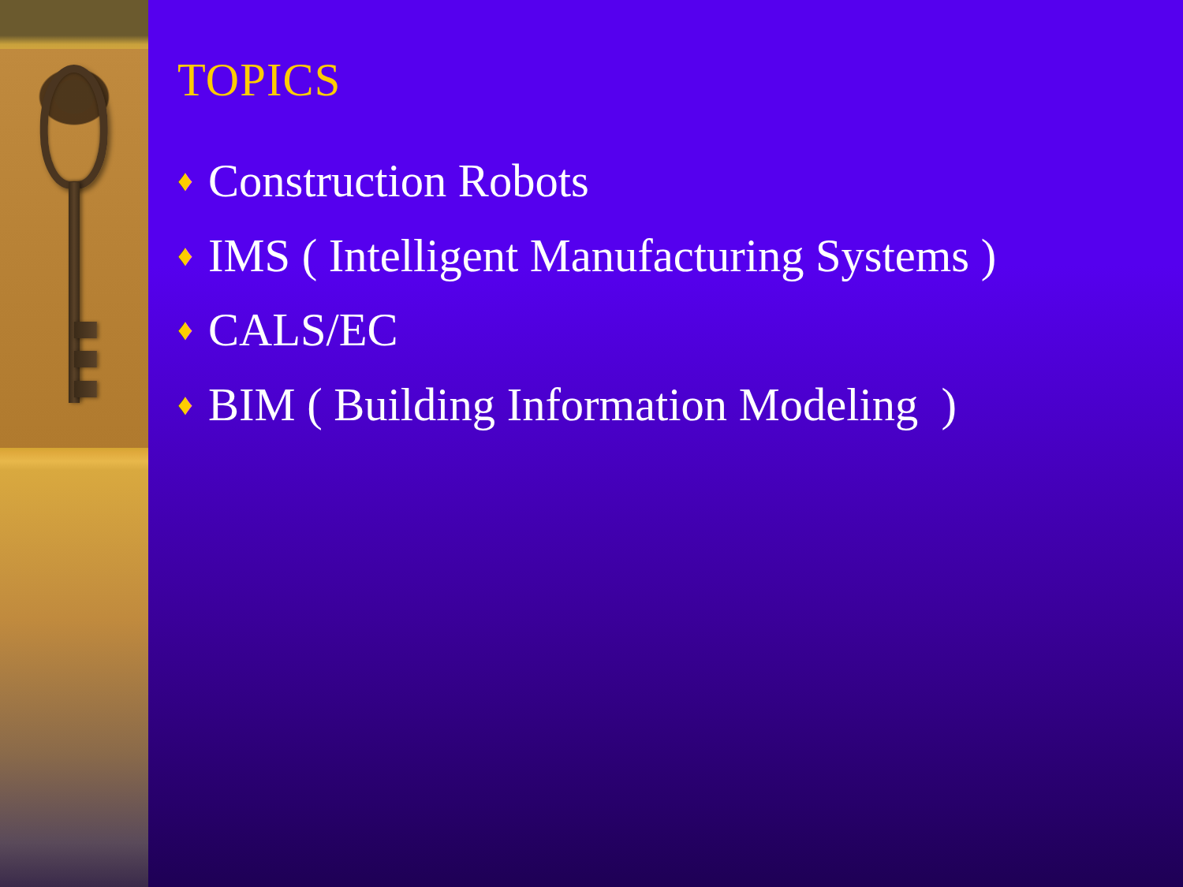TOPICS
Construction Robots
IMS ( Intelligent Manufacturing Systems )
CALS/EC
BIM ( Building Information Modeling )